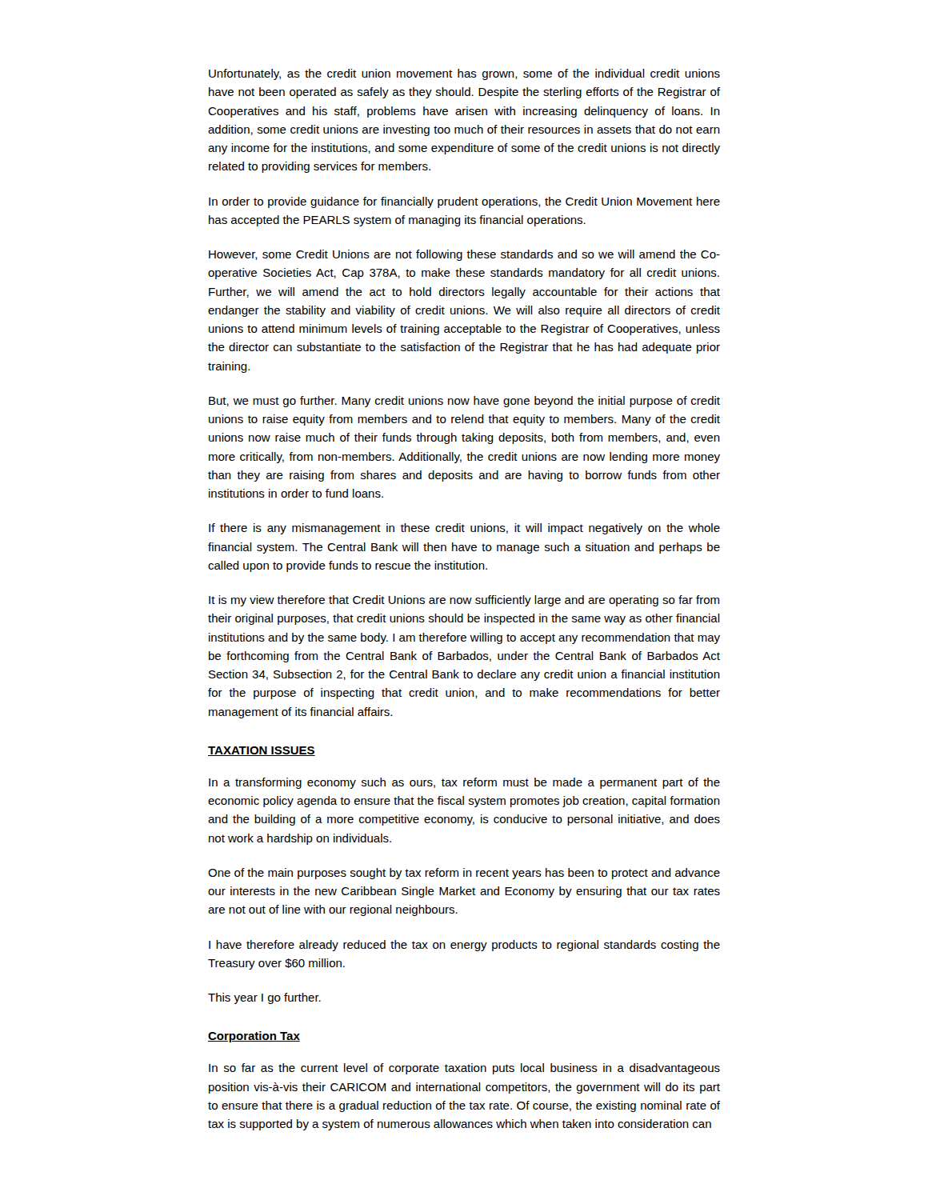Unfortunately, as the credit union movement has grown, some of the individual credit unions have not been operated as safely as they should. Despite the sterling efforts of the Registrar of Cooperatives and his staff, problems have arisen with increasing delinquency of loans. In addition, some credit unions are investing too much of their resources in assets that do not earn any income for the institutions, and some expenditure of some of the credit unions is not directly related to providing services for members.
In order to provide guidance for financially prudent operations, the Credit Union Movement here has accepted the PEARLS system of managing its financial operations.
However, some Credit Unions are not following these standards and so we will amend the Co-operative Societies Act, Cap 378A, to make these standards mandatory for all credit unions. Further, we will amend the act to hold directors legally accountable for their actions that endanger the stability and viability of credit unions. We will also require all directors of credit unions to attend minimum levels of training acceptable to the Registrar of Cooperatives, unless the director can substantiate to the satisfaction of the Registrar that he has had adequate prior training.
But, we must go further. Many credit unions now have gone beyond the initial purpose of credit unions to raise equity from members and to relend that equity to members. Many of the credit unions now raise much of their funds through taking deposits, both from members, and, even more critically, from non-members. Additionally, the credit unions are now lending more money than they are raising from shares and deposits and are having to borrow funds from other institutions in order to fund loans.
If there is any mismanagement in these credit unions, it will impact negatively on the whole financial system. The Central Bank will then have to manage such a situation and perhaps be called upon to provide funds to rescue the institution.
It is my view therefore that Credit Unions are now sufficiently large and are operating so far from their original purposes, that credit unions should be inspected in the same way as other financial institutions and by the same body. I am therefore willing to accept any recommendation that may be forthcoming from the Central Bank of Barbados, under the Central Bank of Barbados Act Section 34, Subsection 2, for the Central Bank to declare any credit union a financial institution for the purpose of inspecting that credit union, and to make recommendations for better management of its financial affairs.
Taxation Issues
In a transforming economy such as ours, tax reform must be made a permanent part of the economic policy agenda to ensure that the fiscal system promotes job creation, capital formation and the building of a more competitive economy, is conducive to personal initiative, and does not work a hardship on individuals.
One of the main purposes sought by tax reform in recent years has been to protect and advance our interests in the new Caribbean Single Market and Economy by ensuring that our tax rates are not out of line with our regional neighbours.
I have therefore already reduced the tax on energy products to regional standards costing the Treasury over $60 million.
This year I go further.
Corporation Tax
In so far as the current level of corporate taxation puts local business in a disadvantageous position vis-à-vis their CARICOM and international competitors, the government will do its part to ensure that there is a gradual reduction of the tax rate. Of course, the existing nominal rate of tax is supported by a system of numerous allowances which when taken into consideration can